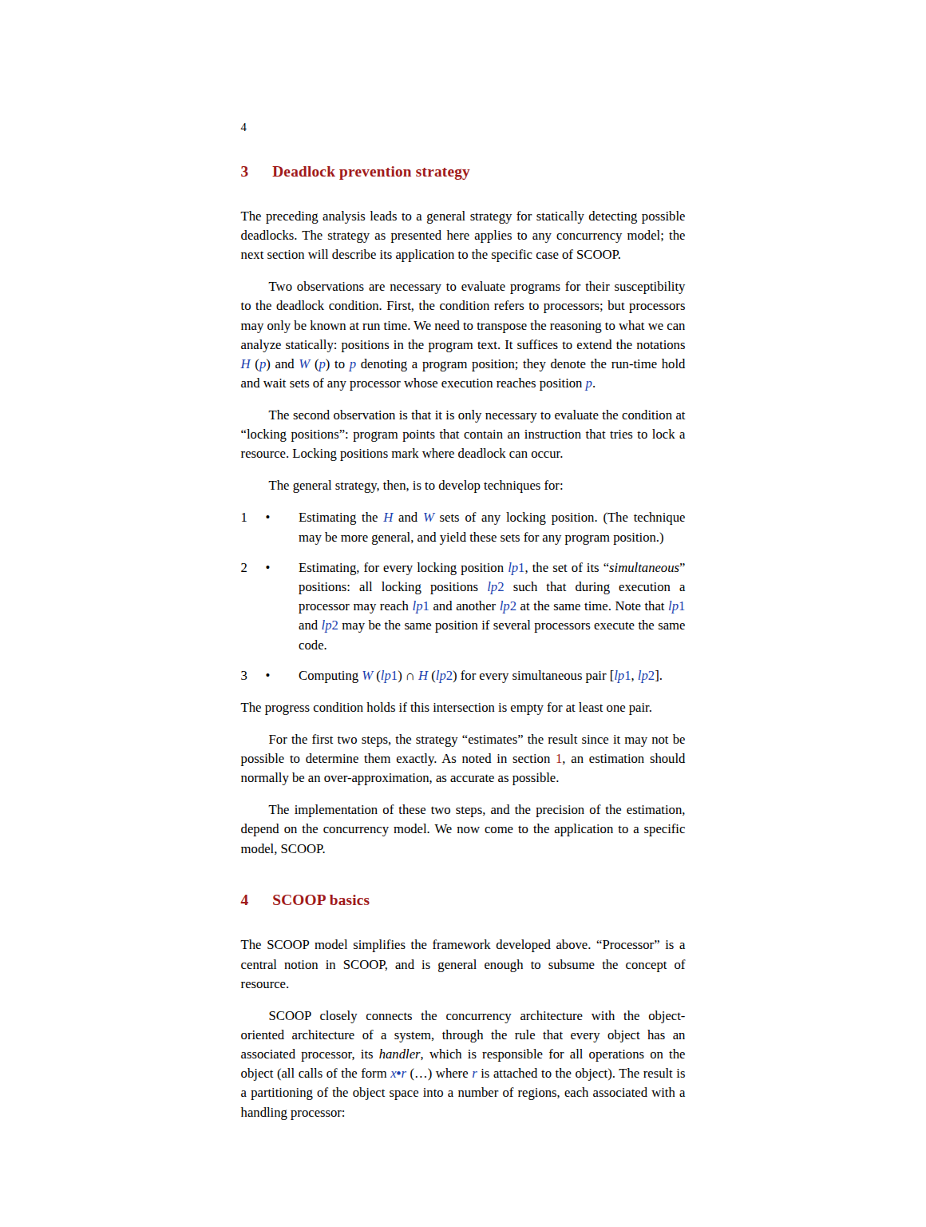4
3 Deadlock prevention strategy
The preceding analysis leads to a general strategy for statically detecting possible deadlocks. The strategy as presented here applies to any concurrency model; the next section will describe its application to the specific case of SCOOP.
Two observations are necessary to evaluate programs for their susceptibility to the deadlock condition. First, the condition refers to processors; but processors may only be known at run time. We need to transpose the reasoning to what we can analyze statically: positions in the program text. It suffices to extend the notations H (p) and W (p) to p denoting a program position; they denote the run-time hold and wait sets of any processor whose execution reaches position p.
The second observation is that it is only necessary to evaluate the condition at “locking positions”: program points that contain an instruction that tries to lock a resource. Locking positions mark where deadlock can occur.
The general strategy, then, is to develop techniques for:
Estimating the H and W sets of any locking position. (The technique may be more general, and yield these sets for any program position.)
Estimating, for every locking position lp 1, the set of its “simultaneous” positions: all locking positions lp 2 such that during execution a processor may reach lp 1 and another lp 2 at the same time. Note that lp 1 and lp 2 may be the same position if several processors execute the same code.
Computing W (lp 1) ∩ H (lp 2) for every simultaneous pair [lp 1, lp 2].
The progress condition holds if this intersection is empty for at least one pair.
For the first two steps, the strategy “estimates” the result since it may not be possible to determine them exactly. As noted in section 1, an estimation should normally be an over-approximation, as accurate as possible.
The implementation of these two steps, and the precision of the estimation, depend on the concurrency model. We now come to the application to a specific model, SCOOP.
4 SCOOP basics
The SCOOP model simplifies the framework developed above. “Processor” is a central notion in SCOOP, and is general enough to subsume the concept of resource.
SCOOP closely connects the concurrency architecture with the object-oriented architecture of a system, through the rule that every object has an associated processor, its handler, which is responsible for all operations on the object (all calls of the form x•r (…) where r is attached to the object). The result is a partitioning of the object space into a number of regions, each associated with a handling processor: